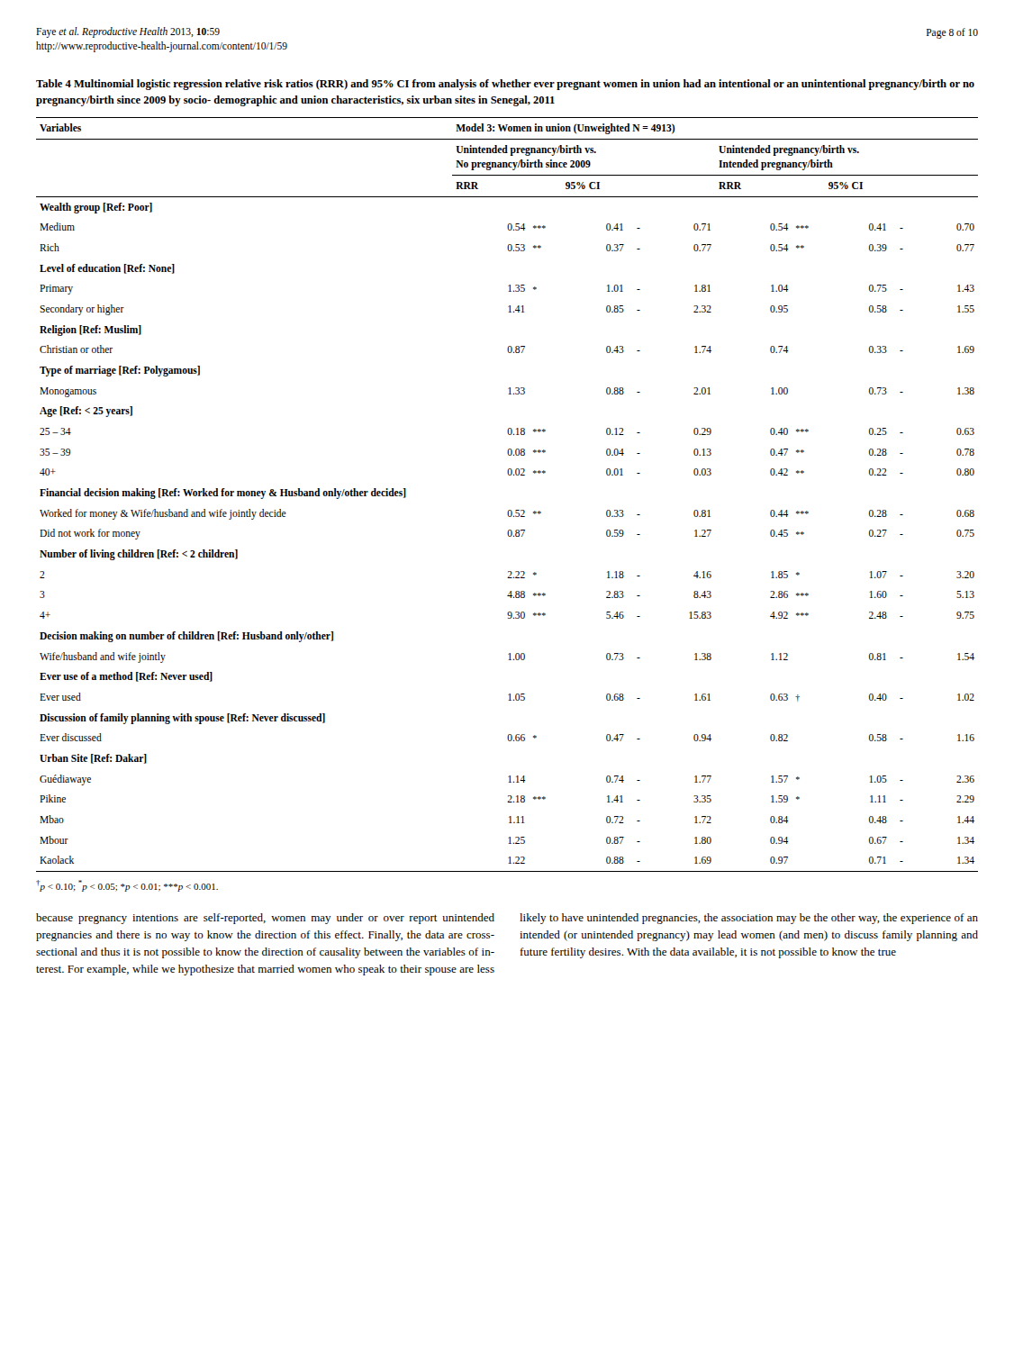Faye et al. Reproductive Health 2013, 10:59
http://www.reproductive-health-journal.com/content/10/1/59
Page 8 of 10
Table 4 Multinomial logistic regression relative risk ratios (RRR) and 95% CI from analysis of whether ever pregnant women in union had an intentional or an unintentional pregnancy/birth or no pregnancy/birth since 2009 by socio- demographic and union characteristics, six urban sites in Senegal, 2011
| Variables | Model 3: Women in union (Unweighted N = 4913) |
| --- | --- |
| | Unintended pregnancy/birth vs. No pregnancy/birth since 2009 | Unintended pregnancy/birth vs. Intended pregnancy/birth |
| | RRR | 95% CI | RRR | 95% CI |
| Wealth group [Ref: Poor] | |
| Medium | 0.54 | *** | 0.41 | - | 0.71 | 0.54 | *** | 0.41 | - | 0.70 |
| Rich | 0.53 | ** | 0.37 | - | 0.77 | 0.54 | ** | 0.39 | - | 0.77 |
| Level of education [Ref: None] | |
| Primary | 1.35 | * | 1.01 | - | 1.81 | 1.04 | | 0.75 | - | 1.43 |
| Secondary or higher | 1.41 | | 0.85 | - | 2.32 | 0.95 | | 0.58 | - | 1.55 |
| Religion [Ref: Muslim] | |
| Christian or other | 0.87 | | 0.43 | - | 1.74 | 0.74 | | 0.33 | - | 1.69 |
| Type of marriage [Ref: Polygamous] | |
| Monogamous | 1.33 | | 0.88 | - | 2.01 | 1.00 | | 0.73 | - | 1.38 |
| Age [Ref: < 25 years] | |
| 25 – 34 | 0.18 | *** | 0.12 | - | 0.29 | 0.40 | *** | 0.25 | - | 0.63 |
| 35 – 39 | 0.08 | *** | 0.04 | - | 0.13 | 0.47 | ** | 0.28 | - | 0.78 |
| 40+ | 0.02 | *** | 0.01 | - | 0.03 | 0.42 | ** | 0.22 | - | 0.80 |
| Financial decision making [Ref: Worked for money & Husband only/other decides] | |
| Worked for money & Wife/husband and wife jointly decide | 0.52 | ** | 0.33 | - | 0.81 | 0.44 | *** | 0.28 | - | 0.68 |
| Did not work for money | 0.87 | | 0.59 | - | 1.27 | 0.45 | ** | 0.27 | - | 0.75 |
| Number of living children [Ref: < 2 children] | |
| 2 | 2.22 | * | 1.18 | - | 4.16 | 1.85 | * | 1.07 | - | 3.20 |
| 3 | 4.88 | *** | 2.83 | - | 8.43 | 2.86 | *** | 1.60 | - | 5.13 |
| 4+ | 9.30 | *** | 5.46 | - | 15.83 | 4.92 | *** | 2.48 | - | 9.75 |
| Decision making on number of children [Ref: Husband only/other] | |
| Wife/husband and wife jointly | 1.00 | | 0.73 | - | 1.38 | 1.12 | | 0.81 | - | 1.54 |
| Ever use of a method [Ref: Never used] | |
| Ever used | 1.05 | | 0.68 | - | 1.61 | 0.63 | † | 0.40 | - | 1.02 |
| Discussion of family planning with spouse [Ref: Never discussed] | |
| Ever discussed | 0.66 | * | 0.47 | - | 0.94 | 0.82 | | 0.58 | - | 1.16 |
| Urban Site [Ref: Dakar] | |
| Guédiawaye | 1.14 | | 0.74 | - | 1.77 | 1.57 | * | 1.05 | - | 2.36 |
| Pikine | 2.18 | *** | 1.41 | - | 3.35 | 1.59 | * | 1.11 | - | 2.29 |
| Mbao | 1.11 | | 0.72 | - | 1.72 | 0.84 | | 0.48 | - | 1.44 |
| Mbour | 1.25 | | 0.87 | - | 1.80 | 0.94 | | 0.67 | - | 1.34 |
| Kaolack | 1.22 | | 0.88 | - | 1.69 | 0.97 | | 0.71 | - | 1.34 |
†p < 0.10; *p < 0.05; *p < 0.01; ***p < 0.001.
because pregnancy intentions are self-reported, women may under or over report unintended pregnancies and there is no way to know the direction of this effect. Finally, the data are cross-sectional and thus it is not possible to know the direction of causality between the variables of interest. For example, while we hypothesize that married women who speak to their spouse are less likely to have unintended pregnancies, the association may be the other way, the experience of an intended (or unintended pregnancy) may lead women (and men) to discuss family planning and future fertility desires. With the data available, it is not possible to know the true